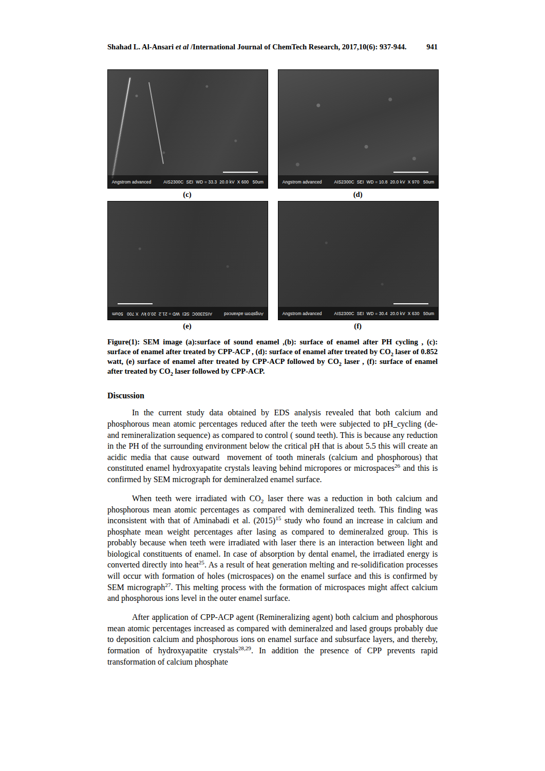Shahad L. Al-Ansari et al /International Journal of ChemTech Research, 2017,10(6): 937-944.
941
Angstrom advanced
AIS2300C SEI WD = 33.3 20.0 kV X 600 50um
(c)
Angstrom advanced
AIS2300C SEI WD = 10.8 20.0 kV X 970 50um
(d)
Angstrom advanced
AIS2300C SEI WD = 21.2 20.0 kV X 700 50um
(e)
Angstrom advanced
AIS2300C SEI WD = 30.4 20.0 kV X 630 50um
(f)
Figure(1): SEM image (a):surface of sound enamel ,(b): surface of enamel after PH cycling , (c): surface of enamel after treated by CPP-ACP , (d): surface of enamel after treated by CO2 laser of 0.852 watt, (e) surface of enamel after treated by CPP-ACP followed by CO2 laser , (f): surface of enamel after treated by CO2 laser followed by CPP-ACP.
Discussion
In the current study data obtained by EDS analysis revealed that both calcium and phosphorous mean atomic percentages reduced after the teeth were subjected to pH_cycling (de- and remineralization sequence) as compared to control ( sound teeth). This is because any reduction in the PH of the surrounding environment below the critical pH that is about 5.5 this will create an acidic media that cause outward movement of tooth minerals (calcium and phosphorous) that constituted enamel hydroxyapatite crystals leaving behind micropores or microspaces26 and this is confirmed by SEM micrograph for demineralzed enamel surface.
When teeth were irradiated with CO2 laser there was a reduction in both calcium and phosphorous mean atomic percentages as compared with demineralized teeth. This finding was inconsistent with that of Aminabadi et al. (2015)15 study who found an increase in calcium and phosphate mean weight percentages after lasing as compared to demineralzed group. This is probably because when teeth were irradiated with laser there is an interaction between light and biological constituents of enamel. In case of absorption by dental enamel, the irradiated energy is converted directly into heat25. As a result of heat generation melting and re-solidification processes will occur with formation of holes (microspaces) on the enamel surface and this is confirmed by SEM micrograph27. This melting process with the formation of microspaces might affect calcium and phosphorous ions level in the outer enamel surface.
After application of CPP-ACP agent (Remineralizing agent) both calcium and phosphorous mean atomic percentages increased as compared with demineralzed and lased groups probably due to deposition calcium and phosphorous ions on enamel surface and subsurface layers, and thereby, formation of hydroxyapatite crystals28,29. In addition the presence of CPP prevents rapid transformation of calcium phosphate